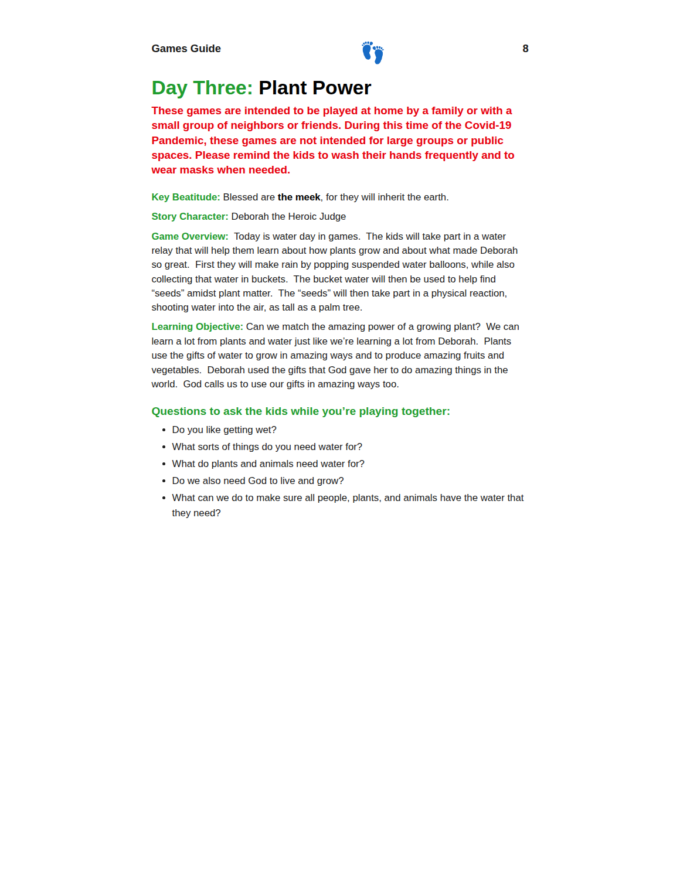Games Guide 👣 8
Day Three: Plant Power
These games are intended to be played at home by a family or with a small group of neighbors or friends. During this time of the Covid-19 Pandemic, these games are not intended for large groups or public spaces. Please remind the kids to wash their hands frequently and to wear masks when needed.
Key Beatitude: Blessed are the meek, for they will inherit the earth.
Story Character: Deborah the Heroic Judge
Game Overview: Today is water day in games. The kids will take part in a water relay that will help them learn about how plants grow and about what made Deborah so great. First they will make rain by popping suspended water balloons, while also collecting that water in buckets. The bucket water will then be used to help find “seeds” amidst plant matter. The “seeds” will then take part in a physical reaction, shooting water into the air, as tall as a palm tree.
Learning Objective: Can we match the amazing power of a growing plant? We can learn a lot from plants and water just like we’re learning a lot from Deborah. Plants use the gifts of water to grow in amazing ways and to produce amazing fruits and vegetables. Deborah used the gifts that God gave her to do amazing things in the world. God calls us to use our gifts in amazing ways too.
Questions to ask the kids while you’re playing together:
Do you like getting wet?
What sorts of things do you need water for?
What do plants and animals need water for?
Do we also need God to live and grow?
What can we do to make sure all people, plants, and animals have the water that they need?